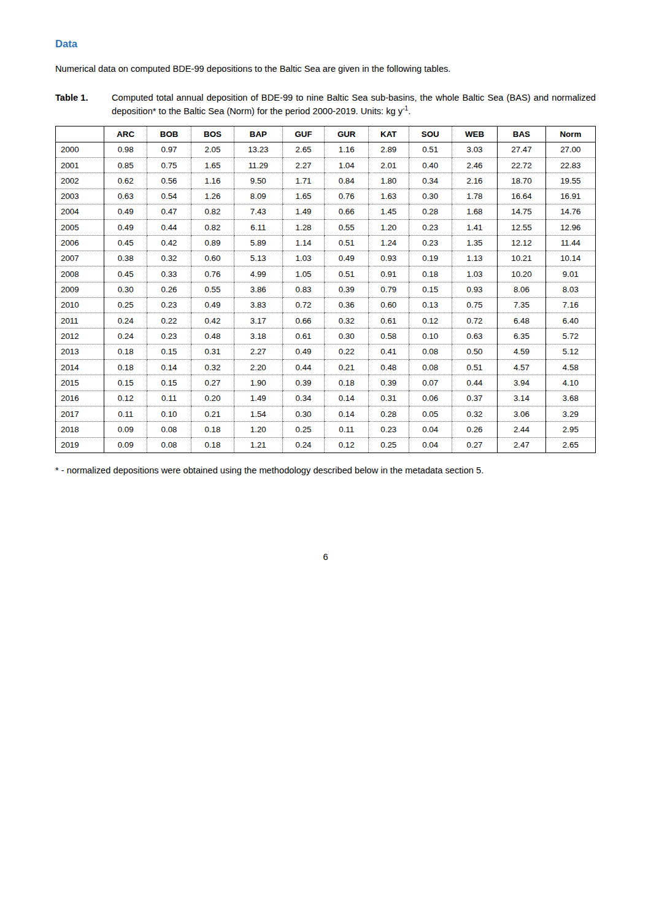Data
Numerical data on computed BDE-99 depositions to the Baltic Sea are given in the following tables.
Table 1. Computed total annual deposition of BDE-99 to nine Baltic Sea sub-basins, the whole Baltic Sea (BAS) and normalized deposition* to the Baltic Sea (Norm) for the period 2000-2019. Units: kg y-1.
| | ARC | BOB | BOS | BAP | GUF | GUR | KAT | SOU | WEB | BAS | Norm |
| --- | --- | --- | --- | --- | --- | --- | --- | --- | --- | --- | --- |
| 2000 | 0.98 | 0.97 | 2.05 | 13.23 | 2.65 | 1.16 | 2.89 | 0.51 | 3.03 | 27.47 | 27.00 |
| 2001 | 0.85 | 0.75 | 1.65 | 11.29 | 2.27 | 1.04 | 2.01 | 0.40 | 2.46 | 22.72 | 22.83 |
| 2002 | 0.62 | 0.56 | 1.16 | 9.50 | 1.71 | 0.84 | 1.80 | 0.34 | 2.16 | 18.70 | 19.55 |
| 2003 | 0.63 | 0.54 | 1.26 | 8.09 | 1.65 | 0.76 | 1.63 | 0.30 | 1.78 | 16.64 | 16.91 |
| 2004 | 0.49 | 0.47 | 0.82 | 7.43 | 1.49 | 0.66 | 1.45 | 0.28 | 1.68 | 14.75 | 14.76 |
| 2005 | 0.49 | 0.44 | 0.82 | 6.11 | 1.28 | 0.55 | 1.20 | 0.23 | 1.41 | 12.55 | 12.96 |
| 2006 | 0.45 | 0.42 | 0.89 | 5.89 | 1.14 | 0.51 | 1.24 | 0.23 | 1.35 | 12.12 | 11.44 |
| 2007 | 0.38 | 0.32 | 0.60 | 5.13 | 1.03 | 0.49 | 0.93 | 0.19 | 1.13 | 10.21 | 10.14 |
| 2008 | 0.45 | 0.33 | 0.76 | 4.99 | 1.05 | 0.51 | 0.91 | 0.18 | 1.03 | 10.20 | 9.01 |
| 2009 | 0.30 | 0.26 | 0.55 | 3.86 | 0.83 | 0.39 | 0.79 | 0.15 | 0.93 | 8.06 | 8.03 |
| 2010 | 0.25 | 0.23 | 0.49 | 3.83 | 0.72 | 0.36 | 0.60 | 0.13 | 0.75 | 7.35 | 7.16 |
| 2011 | 0.24 | 0.22 | 0.42 | 3.17 | 0.66 | 0.32 | 0.61 | 0.12 | 0.72 | 6.48 | 6.40 |
| 2012 | 0.24 | 0.23 | 0.48 | 3.18 | 0.61 | 0.30 | 0.58 | 0.10 | 0.63 | 6.35 | 5.72 |
| 2013 | 0.18 | 0.15 | 0.31 | 2.27 | 0.49 | 0.22 | 0.41 | 0.08 | 0.50 | 4.59 | 5.12 |
| 2014 | 0.18 | 0.14 | 0.32 | 2.20 | 0.44 | 0.21 | 0.48 | 0.08 | 0.51 | 4.57 | 4.58 |
| 2015 | 0.15 | 0.15 | 0.27 | 1.90 | 0.39 | 0.18 | 0.39 | 0.07 | 0.44 | 3.94 | 4.10 |
| 2016 | 0.12 | 0.11 | 0.20 | 1.49 | 0.34 | 0.14 | 0.31 | 0.06 | 0.37 | 3.14 | 3.68 |
| 2017 | 0.11 | 0.10 | 0.21 | 1.54 | 0.30 | 0.14 | 0.28 | 0.05 | 0.32 | 3.06 | 3.29 |
| 2018 | 0.09 | 0.08 | 0.18 | 1.20 | 0.25 | 0.11 | 0.23 | 0.04 | 0.26 | 2.44 | 2.95 |
| 2019 | 0.09 | 0.08 | 0.18 | 1.21 | 0.24 | 0.12 | 0.25 | 0.04 | 0.27 | 2.47 | 2.65 |
* - normalized depositions were obtained using the methodology described below in the metadata section 5.
6